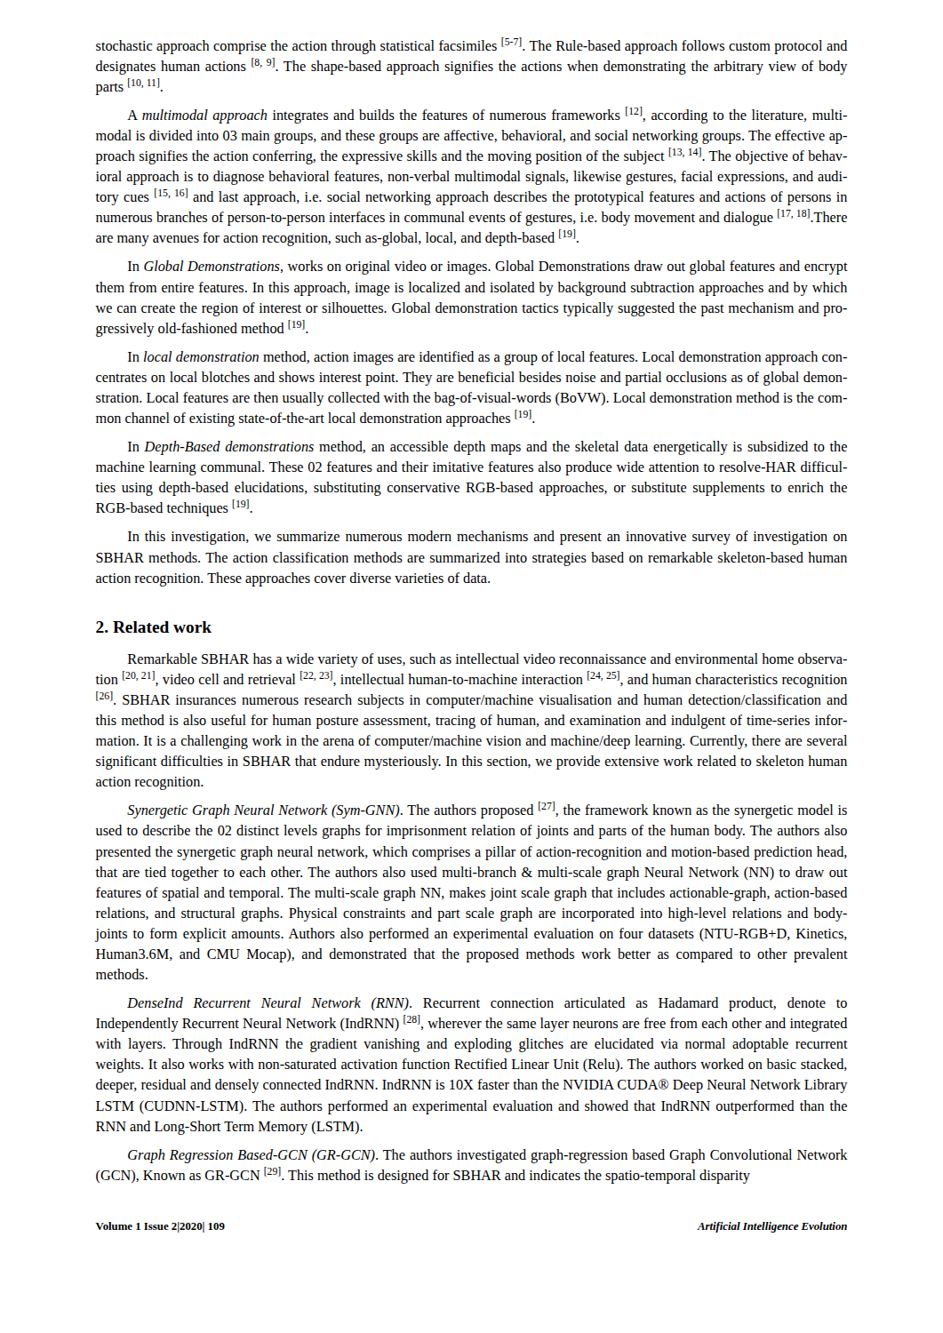stochastic approach comprise the action through statistical facsimiles [5-7]. The Rule-based approach follows custom protocol and designates human actions [8, 9]. The shape-based approach signifies the actions when demonstrating the arbitrary view of body parts [10, 11].
A multimodal approach integrates and builds the features of numerous frameworks [12], according to the literature, multimodal is divided into 03 main groups, and these groups are affective, behavioral, and social networking groups. The effective approach signifies the action conferring, the expressive skills and the moving position of the subject [13, 14]. The objective of behavioral approach is to diagnose behavioral features, non-verbal multimodal signals, likewise gestures, facial expressions, and auditory cues [15, 16] and last approach, i.e. social networking approach describes the prototypical features and actions of persons in numerous branches of person-to-person interfaces in communal events of gestures, i.e. body movement and dialogue [17, 18].There are many avenues for action recognition, such as-global, local, and depth-based [19].
In Global Demonstrations, works on original video or images. Global Demonstrations draw out global features and encrypt them from entire features. In this approach, image is localized and isolated by background subtraction approaches and by which we can create the region of interest or silhouettes. Global demonstration tactics typically suggested the past mechanism and progressively old-fashioned method [19].
In local demonstration method, action images are identified as a group of local features. Local demonstration approach concentrates on local blotches and shows interest point. They are beneficial besides noise and partial occlusions as of global demonstration. Local features are then usually collected with the bag-of-visual-words (BoVW). Local demonstration method is the common channel of existing state-of-the-art local demonstration approaches [19].
In Depth-Based demonstrations method, an accessible depth maps and the skeletal data energetically is subsidized to the machine learning communal. These 02 features and their imitative features also produce wide attention to resolve-HAR difficulties using depth-based elucidations, substituting conservative RGB-based approaches, or substitute supplements to enrich the RGB-based techniques [19].
In this investigation, we summarize numerous modern mechanisms and present an innovative survey of investigation on SBHAR methods. The action classification methods are summarized into strategies based on remarkable skeleton-based human action recognition. These approaches cover diverse varieties of data.
2. Related work
Remarkable SBHAR has a wide variety of uses, such as intellectual video reconnaissance and environmental home observation [20, 21], video cell and retrieval [22, 23], intellectual human-to-machine interaction [24, 25], and human characteristics recognition [26]. SBHAR insurances numerous research subjects in computer/machine visualisation and human detection/classification and this method is also useful for human posture assessment, tracing of human, and examination and indulgent of time-series information. It is a challenging work in the arena of computer/machine vision and machine/deep learning. Currently, there are several significant difficulties in SBHAR that endure mysteriously. In this section, we provide extensive work related to skeleton human action recognition.
Synergetic Graph Neural Network (Sym-GNN). The authors proposed [27], the framework known as the synergetic model is used to describe the 02 distinct levels graphs for imprisonment relation of joints and parts of the human body. The authors also presented the synergetic graph neural network, which comprises a pillar of action-recognition and motion-based prediction head, that are tied together to each other. The authors also used multi-branch & multi-scale graph Neural Network (NN) to draw out features of spatial and temporal. The multi-scale graph NN, makes joint scale graph that includes actionable-graph, action-based relations, and structural graphs. Physical constraints and part scale graph are incorporated into high-level relations and body-joints to form explicit amounts. Authors also performed an experimental evaluation on four datasets (NTU-RGB+D, Kinetics, Human3.6M, and CMU Mocap), and demonstrated that the proposed methods work better as compared to other prevalent methods.
DenseInd Recurrent Neural Network (RNN). Recurrent connection articulated as Hadamard product, denote to Independently Recurrent Neural Network (IndRNN) [28], wherever the same layer neurons are free from each other and integrated with layers. Through IndRNN the gradient vanishing and exploding glitches are elucidated via normal adoptable recurrent weights. It also works with non-saturated activation function Rectified Linear Unit (Relu). The authors worked on basic stacked, deeper, residual and densely connected IndRNN. IndRNN is 10X faster than the NVIDIA CUDA® Deep Neural Network Library LSTM (CUDNN-LSTM). The authors performed an experimental evaluation and showed that IndRNN outperformed than the RNN and Long-Short Term Memory (LSTM).
Graph Regression Based-GCN (GR-GCN). The authors investigated graph-regression based Graph Convolutional Network (GCN), Known as GR-GCN [29]. This method is designed for SBHAR and indicates the spatio-temporal disparity
Volume 1 Issue 2|2020| 109 Artificial Intelligence Evolution